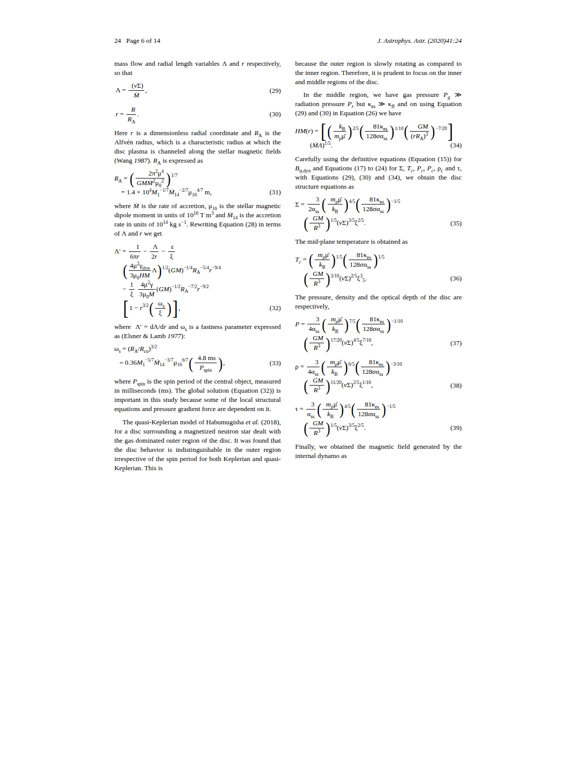24 Page 6 of 14
J. Astrophys. Astr. (2020)41:24
mass flow and radial length variables Λ and r respectively, so that
Λ = (v Σ) Ṁ,
(29)
r = RRA.
(30)
Here r is a dimensionless radial coordinate and RA is the Alfvén radius, which is a characteristic radius at which the disc plasma is channeled along the stellar magnetic fields (Wang 1987). RA is expressed as
RA =
(2π2μ4 GMṀ2μ02)1/7
=
1.4 × 104M1−1/7Ṁ14−2/7μ164/7 m,
(31)
where Ṁ is the rate of accretion, μ16 is the stellar magnetic dipole moment in units of 1016 T m3 and Ṁ14 is the accretion rate in units of 1014 kg s−1. Rewriting Equation (28) in terms of Λ and r we get
Λ′ =
16πr − Λ 2r − εξ
(4μ2γdyn 3μ0HMΛ)1/2(GM)−1/4RA−5/4r−9/4
− 1 ξ 4μ2γ 3μ0Ṁ(GM)−1/2RA−7/2r−9/2
[1 − r3/2(ωs ξ)],
(32)
where Λ′ = dΛ/dr and ωs is a fastness parameter expressed as (Elsner & Lamb 1977):
ωs =
(RA/Rco)3/2
=
0.36M1−5/7Ṁ14−3/7μ166/7(4.8 ms Pspin),
(33)
where Pspin is the spin period of the central object, measured in milliseconds (ms). The global solution (Equation (32)) is important in this study because some of the local structural equations and pressure gradient force are dependent on it.
The quasi-Keplerian model of Habumugisha et al. (2018), for a disc surrounding a magnetized neutron star dealt with the gas dominated outer region of the disc. It was found that the disc behavior is indistinguishable in the outer region irrespective of the spin period for both Keplerian and quasi-Keplerian. This is
because the outer region is slowly rotating as compared to the inner region. Therefore, it is prudent to focus on the inner and middle regions of the disc.
In the middle region, we have gas pressure Pg ≫ radiation pressure Pr but κes ≫ κff and on using Equation (29) and (30) in Equation (26) we have
HM(r) =
[(kB mpμ̄)2/5(81κes 128σαss)1/10(GM(rRA)3)−7/20]
(ṀΛ)1/5.
(34)
Carefully using the definitive equations (Equation (15)) for Bφ,dyn and Equations (17) to (24) for Σ, Tc, Pc, Pc, ρc and τ, with Equations (29), (30) and (34), we obtain the disc structure equations as
Σ =
32αss(mpμ̄kB)4/5(81κes 128σαss)−1/5
(GM R3)1/5(v Σ)3/5ξ2/5.
(35)
The mid-plane temperature is obtained as
Tc =
(mpμ̄kB)1/5(81κes 128σαss)1/5
(GM R3)3/10(v Σ)2/5ξ35.
(36)
The pressure, density and the optical depth of the disc are respectively,
P =
34αss(mpμ̄kB)7/5(81κes 128σαss)−1/10
(GM R3)17/20(v Σ)4/5ξ7/10,
(37)
ρ =
34αss(mpμ̄kB)6/5(81κes 128σαss)−3/10
(GM R3)11/20(v Σ)2/5ξ1/10,
(38)
τ =
3 αss(mpμ̄kB)4/5(81κes 128σαss)−1/5
(GM R3)1/5(v Σ)3/5ξ2/5.
(39)
Finally, we obtained the magnetic field generated by the internal dynamo as